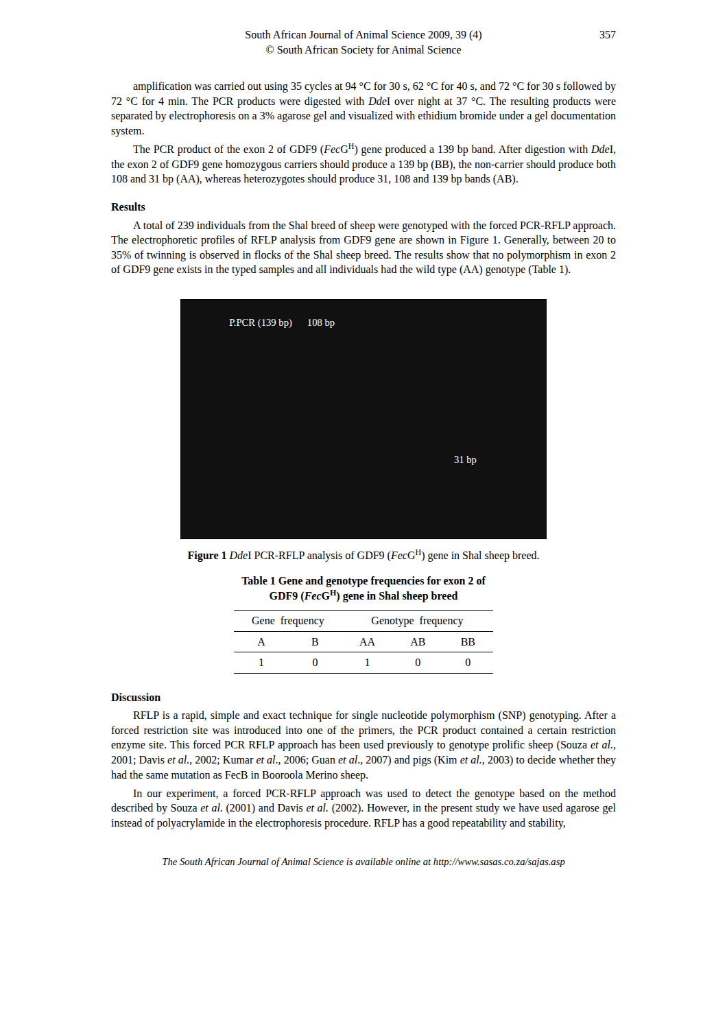357 South African Journal of Animal Science 2009, 39 (4) © South African Society for Animal Science
amplification was carried out using 35 cycles at 94 °C for 30 s, 62 °C for 40 s, and 72 °C for 30 s followed by 72 °C for 4 min. The PCR products were digested with Dde I over night at 37 °C. The resulting products were separated by electrophoresis on a 3% agarose gel and visualized with ethidium bromide under a gel documentation system.
The PCR product of the exon 2 of GDF9 (Fec GH) gene produced a 139 bp band. After digestion with Dde I, the exon 2 of GDF9 gene homozygous carriers should produce a 139 bp (BB), the non-carrier should produce both 108 and 31 bp (AA), whereas heterozygotes should produce 31, 108 and 139 bp bands (AB).
Results
A total of 239 individuals from the Shal breed of sheep were genotyped with the forced PCR-RFLP approach. The electrophoretic profiles of RFLP analysis from GDF9 gene are shown in Figure 1. Generally, between 20 to 35% of twinning is observed in flocks of the Shal sheep breed. The results show that no polymorphism in exon 2 of GDF9 gene exists in the typed samples and all individuals had the wild type (AA) genotype (Table 1).
P.PCR (139 bp) 108 bp
31 bp
Figure 1 Dde I PCR-RFLP analysis of GDF9 (Fec GH) gene in Shal sheep breed.
Table 1 Gene and genotype frequencies for exon 2 of GDF9 ( Fec G H ) gene in Shal sheep breed
| Gene frequency | Genotype frequency |
| --- | --- |
| A | B | AA | AB | BB |
| 1 | 0 | 1 | 0 | 0 |
Discussion
RFLP is a rapid, simple and exact technique for single nucleotide polymorphism (SNP) genotyping. After a forced restriction site was introduced into one of the primers, the PCR product contained a certain restriction enzyme site. This forced PCR RFLP approach has been used previously to genotype prolific sheep (Souza et al., 2001; Davis et al., 2002; Kumar et al., 2006; Guan et al., 2007) and pigs (Kim et al., 2003) to decide whether they had the same mutation as FecB in Booroola Merino sheep.
In our experiment, a forced PCR-RFLP approach was used to detect the genotype based on the method described by Souza et al. (2001) and Davis et al. (2002). However, in the present study we have used agarose gel instead of polyacrylamide in the electrophoresis procedure. RFLP has a good repeatability and stability,
The South African Journal of Animal Science is available online at http://www.sasas.co.za/sajas.asp